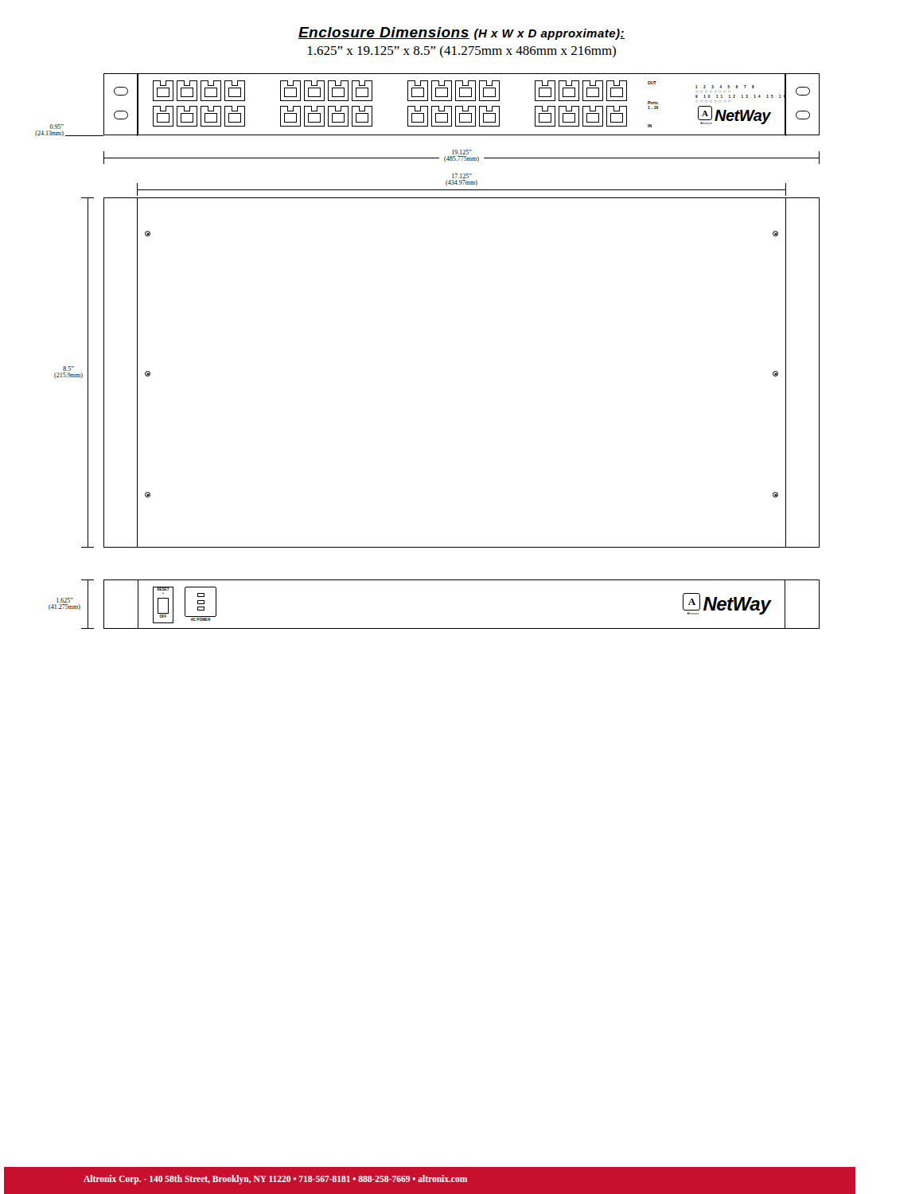Enclosure Dimensions (H x W x D approximate):
1.625” x 19.125” x 8.5” (41.275mm x 486mm x 216mm)
OUT
Ports
1→16
IN
1 2 3 4 5 6 7 8
○○○○○○○○
9 10 11 12 13 14 15 16
○○○○○○○○
A
Altronix
NetWay
0.95”
(24.13mm)
19.125”
(485.775mm)
17.125”
(434.97mm)
8.5”
(215.9mm)
1.625”
(41.275mm)
RESET
•
OFF
AC POWER
A
Altronix
NetWay
Altronix Corp. - 140 58th Street, Brooklyn, NY 11220 • 718-567-8181 • 888-258-7669 • altronix.com